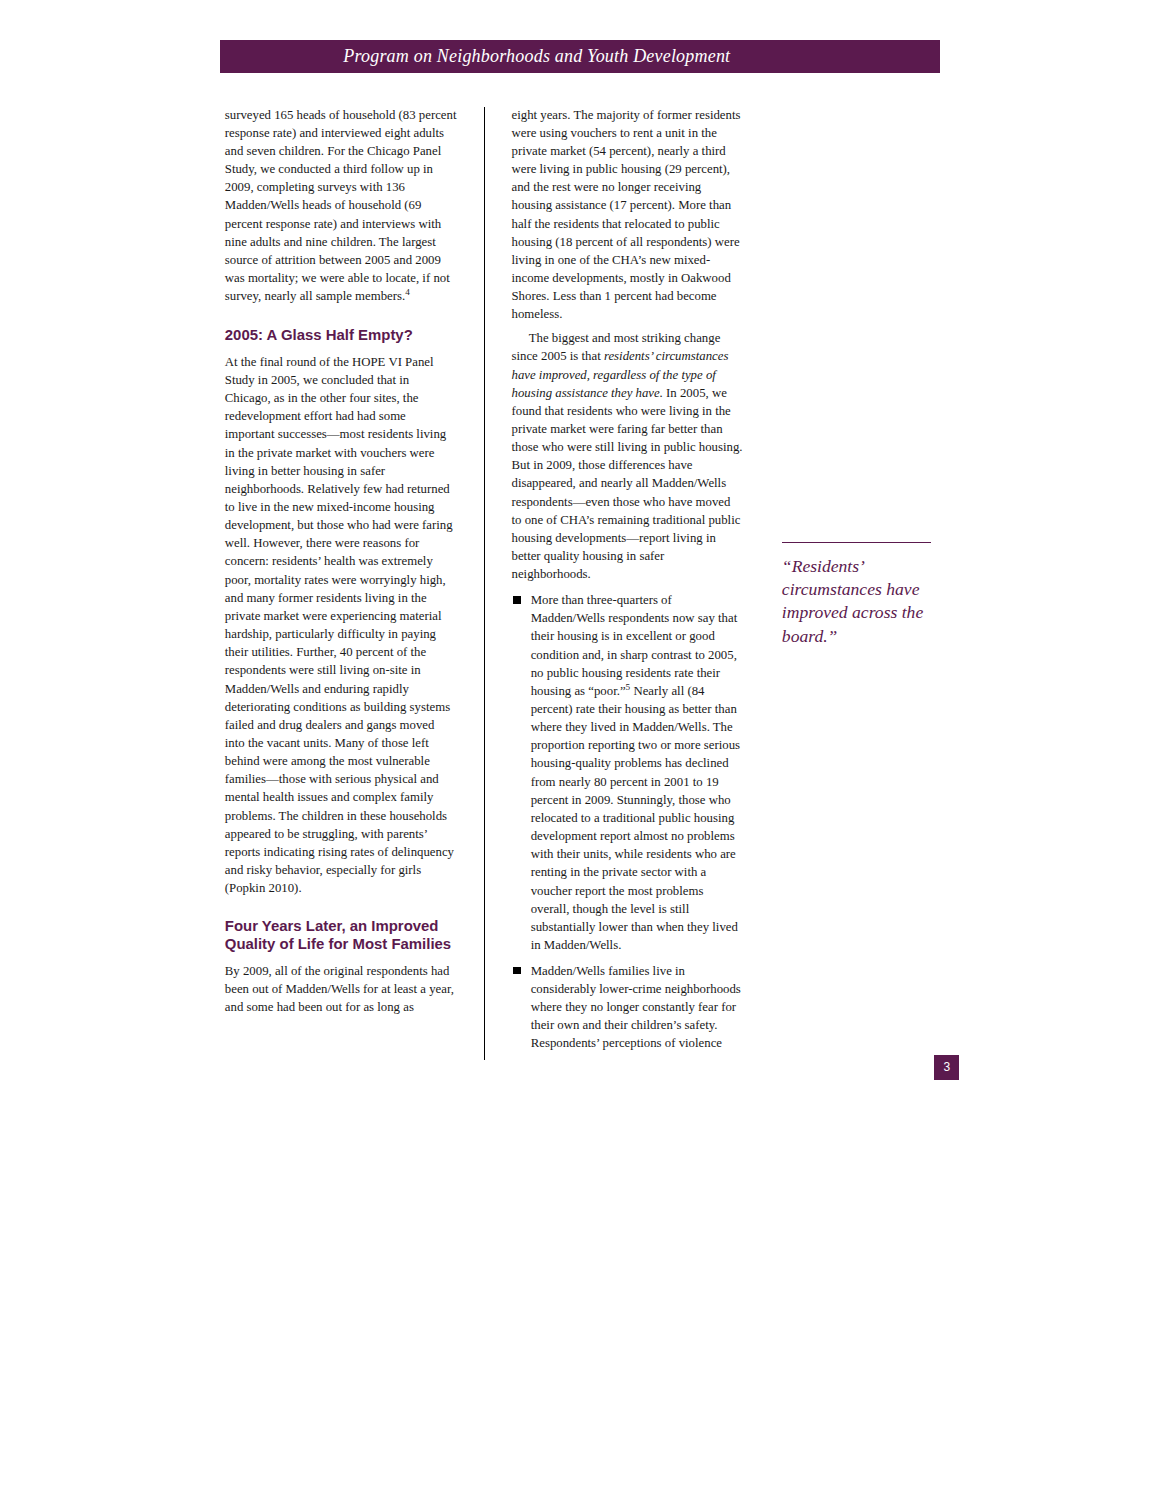Program on Neighborhoods and Youth Development
surveyed 165 heads of household (83 percent response rate) and interviewed eight adults and seven children. For the Chicago Panel Study, we conducted a third follow up in 2009, completing surveys with 136 Madden/Wells heads of household (69 percent response rate) and interviews with nine adults and nine children. The largest source of attrition between 2005 and 2009 was mortality; we were able to locate, if not survey, nearly all sample members.4
2005: A Glass Half Empty?
At the final round of the HOPE VI Panel Study in 2005, we concluded that in Chicago, as in the other four sites, the redevelopment effort had had some important successes—most residents living in the private market with vouchers were living in better housing in safer neighborhoods. Relatively few had returned to live in the new mixed-income housing development, but those who had were faring well. However, there were reasons for concern: residents’ health was extremely poor, mortality rates were worryingly high, and many former residents living in the private market were experiencing material hardship, particularly difficulty in paying their utilities. Further, 40 percent of the respondents were still living on-site in Madden/Wells and enduring rapidly deteriorating conditions as building systems failed and drug dealers and gangs moved into the vacant units. Many of those left behind were among the most vulnerable families—those with serious physical and mental health issues and complex family problems. The children in these households appeared to be struggling, with parents’ reports indicating rising rates of delinquency and risky behavior, especially for girls (Popkin 2010).
Four Years Later, an Improved Quality of Life for Most Families
By 2009, all of the original respondents had been out of Madden/Wells for at least a year, and some had been out for as long as
eight years. The majority of former residents were using vouchers to rent a unit in the private market (54 percent), nearly a third were living in public housing (29 percent), and the rest were no longer receiving housing assistance (17 percent). More than half the residents that relocated to public housing (18 percent of all respondents) were living in one of the CHA’s new mixed-income developments, mostly in Oakwood Shores. Less than 1 percent had become homeless.
The biggest and most striking change since 2005 is that residents’ circumstances have improved, regardless of the type of housing assistance they have. In 2005, we found that residents who were living in the private market were faring far better than those who were still living in public housing. But in 2009, those differences have disappeared, and nearly all Madden/Wells respondents—even those who have moved to one of CHA’s remaining traditional public housing developments—report living in better quality housing in safer neighborhoods.
More than three-quarters of Madden/Wells respondents now say that their housing is in excellent or good condition and, in sharp contrast to 2005, no public housing residents rate their housing as “poor.”5 Nearly all (84 percent) rate their housing as better than where they lived in Madden/Wells. The proportion reporting two or more serious housing-quality problems has declined from nearly 80 percent in 2001 to 19 percent in 2009. Stunningly, those who relocated to a traditional public housing development report almost no problems with their units, while residents who are renting in the private sector with a voucher report the most problems overall, though the level is still substantially lower than when they lived in Madden/Wells.
Madden/Wells families live in considerably lower-crime neighborhoods where they no longer constantly fear for their own and their children’s safety. Respondents’ perceptions of violence
“Residents’ circumstances have improved across the board.”
3